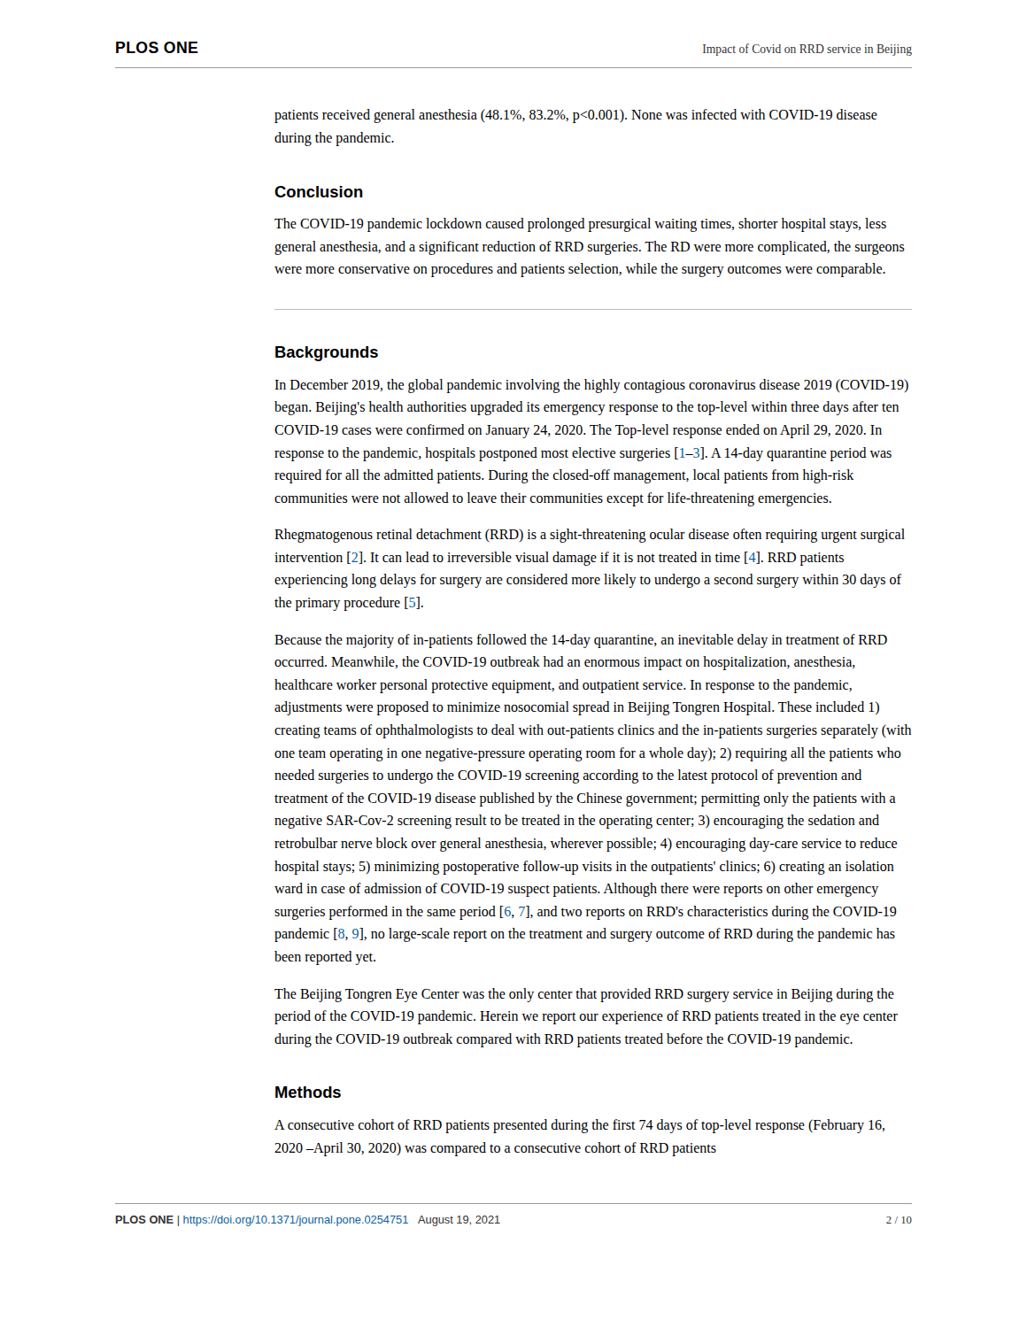PLOS ONE
Impact of Covid on RRD service in Beijing
patients received general anesthesia (48.1%, 83.2%, p<0.001). None was infected with COVID-19 disease during the pandemic.
Conclusion
The COVID-19 pandemic lockdown caused prolonged presurgical waiting times, shorter hospital stays, less general anesthesia, and a significant reduction of RRD surgeries. The RD were more complicated, the surgeons were more conservative on procedures and patients selection, while the surgery outcomes were comparable.
Backgrounds
In December 2019, the global pandemic involving the highly contagious coronavirus disease 2019 (COVID-19) began. Beijing's health authorities upgraded its emergency response to the top-level within three days after ten COVID-19 cases were confirmed on January 24, 2020. The Top-level response ended on April 29, 2020. In response to the pandemic, hospitals postponed most elective surgeries [1–3]. A 14-day quarantine period was required for all the admitted patients. During the closed-off management, local patients from high-risk communities were not allowed to leave their communities except for life-threatening emergencies.
Rhegmatogenous retinal detachment (RRD) is a sight-threatening ocular disease often requiring urgent surgical intervention [2]. It can lead to irreversible visual damage if it is not treated in time [4]. RRD patients experiencing long delays for surgery are considered more likely to undergo a second surgery within 30 days of the primary procedure [5].
Because the majority of in-patients followed the 14-day quarantine, an inevitable delay in treatment of RRD occurred. Meanwhile, the COVID-19 outbreak had an enormous impact on hospitalization, anesthesia, healthcare worker personal protective equipment, and outpatient service. In response to the pandemic, adjustments were proposed to minimize nosocomial spread in Beijing Tongren Hospital. These included 1) creating teams of ophthalmologists to deal with out-patients clinics and the in-patients surgeries separately (with one team operating in one negative-pressure operating room for a whole day); 2) requiring all the patients who needed surgeries to undergo the COVID-19 screening according to the latest protocol of prevention and treatment of the COVID-19 disease published by the Chinese government; permitting only the patients with a negative SAR-Cov-2 screening result to be treated in the operating center; 3) encouraging the sedation and retrobulbar nerve block over general anesthesia, wherever possible; 4) encouraging day-care service to reduce hospital stays; 5) minimizing postoperative follow-up visits in the outpatients' clinics; 6) creating an isolation ward in case of admission of COVID-19 suspect patients. Although there were reports on other emergency surgeries performed in the same period [6, 7], and two reports on RRD's characteristics during the COVID-19 pandemic [8, 9], no large-scale report on the treatment and surgery outcome of RRD during the pandemic has been reported yet.
The Beijing Tongren Eye Center was the only center that provided RRD surgery service in Beijing during the period of the COVID-19 pandemic. Herein we report our experience of RRD patients treated in the eye center during the COVID-19 outbreak compared with RRD patients treated before the COVID-19 pandemic.
Methods
A consecutive cohort of RRD patients presented during the first 74 days of top-level response (February 16, 2020 –April 30, 2020) was compared to a consecutive cohort of RRD patients
PLOS ONE | https://doi.org/10.1371/journal.pone.0254751 August 19, 2021
2 / 10